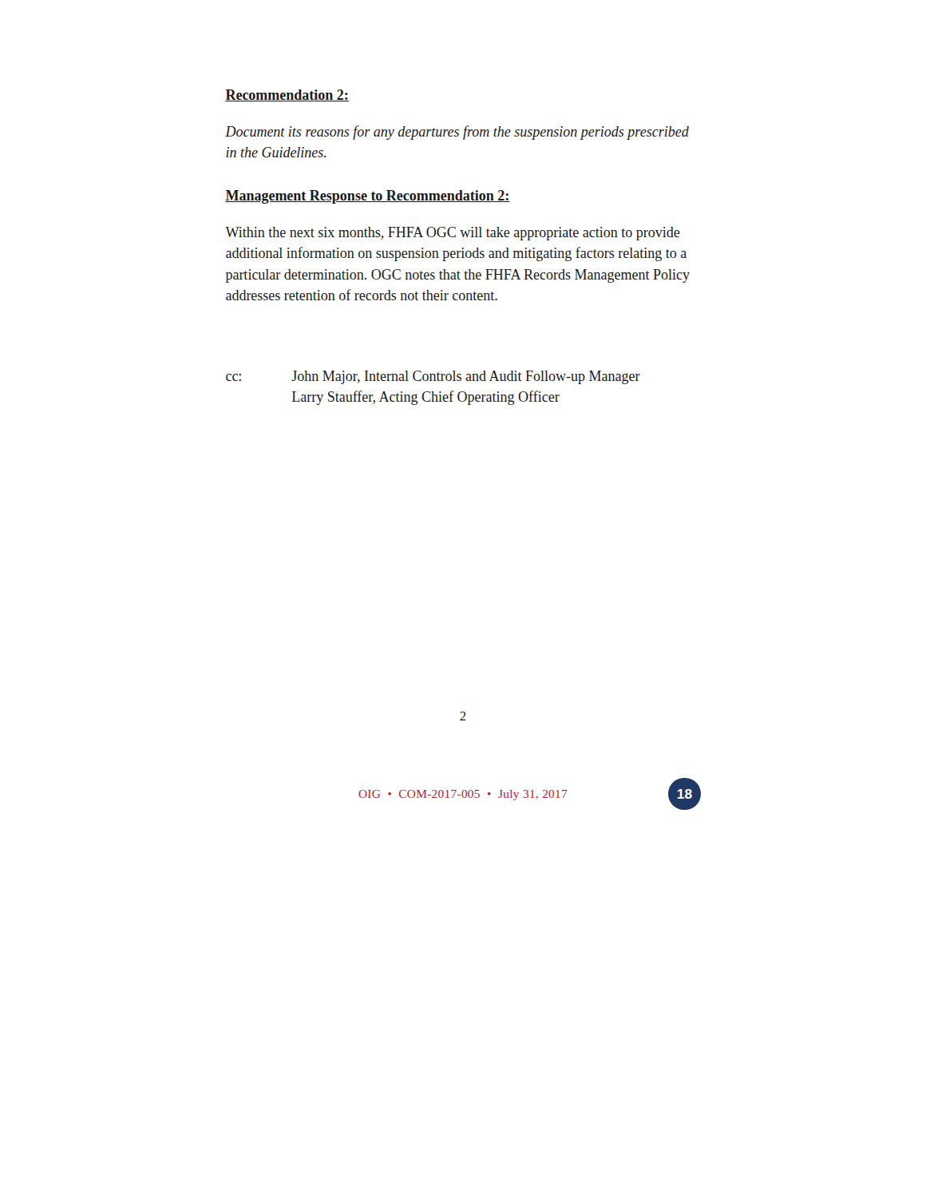Recommendation 2:
Document its reasons for any departures from the suspension periods prescribed in the Guidelines.
Management Response to Recommendation 2:
Within the next six months, FHFA OGC will take appropriate action to provide additional information on suspension periods and mitigating factors relating to a particular determination. OGC notes that the FHFA Records Management Policy addresses retention of records not their content.
cc:
John Major, Internal Controls and Audit Follow-up Manager
Larry Stauffer, Acting Chief Operating Officer
2
OIG • COM-2017-005 • July 31, 2017
18